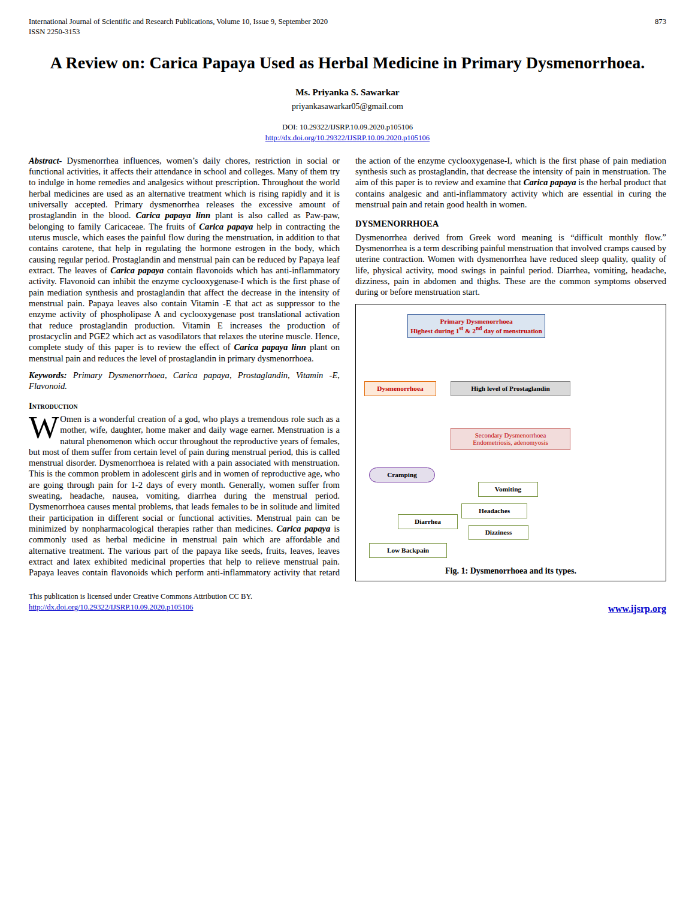International Journal of Scientific and Research Publications, Volume 10, Issue 9, September 2020
ISSN 2250-3153
873
A Review on: Carica Papaya Used as Herbal Medicine in Primary Dysmenorrhoea.
Ms. Priyanka S. Sawarkar
priyankasawarkar05@gmail.com
DOI: 10.29322/IJSRP.10.09.2020.p105106
http://dx.doi.org/10.29322/IJSRP.10.09.2020.p105106
Abstract- Dysmenorrhea influences, women’s daily chores, restriction in social or functional activities, it affects their attendance in school and colleges. Many of them try to indulge in home remedies and analgesics without prescription. Throughout the world herbal medicines are used as an alternative treatment which is rising rapidly and it is universally accepted. Primary dysmenorrhea releases the excessive amount of prostaglandin in the blood. Carica papaya linn plant is also called as Paw-paw, belonging to family Caricaceae. The fruits of Carica papaya help in contracting the uterus muscle, which eases the painful flow during the menstruation, in addition to that contains carotene, that help in regulating the hormone estrogen in the body, which causing regular period. Prostaglandin and menstrual pain can be reduced by Papaya leaf extract. The leaves of Carica papaya contain flavonoids which has anti-inflammatory activity. Flavonoid can inhibit the enzyme cyclooxygenase-I which is the first phase of pain mediation synthesis and prostaglandin that affect the decrease in the intensity of menstrual pain. Papaya leaves also contain Vitamin -E that act as suppressor to the enzyme activity of phospholipase A and cyclooxygenase post translational activation that reduce prostaglandin production. Vitamin E increases the production of prostacyclin and PGE2 which act as vasodilators that relaxes the uterine muscle. Hence, complete study of this paper is to review the effect of Carica papaya linn plant on menstrual pain and reduces the level of prostaglandin in primary dysmenorrhoea.
Keywords: Primary Dysmenorrhoea, Carica papaya, Prostaglandin, Vitamin -E, Flavonoid.
Introduction
WOmen is a wonderful creation of a god, who plays a tremendous role such as a mother, wife, daughter, home maker and daily wage earner. Menstruation is a natural phenomenon which occur throughout the reproductive years of females, but most of them suffer from certain level of pain during menstrual period, this is called menstrual disorder. Dysmenorrhoea is related with a pain associated with menstruation. This is the common problem in adolescent girls and in women of reproductive age, who are going through pain for 1-2 days of every month. Generally, women suffer from sweating, headache, nausea, vomiting, diarrhea during the menstrual period. Dysmenorrhoea causes mental problems, that leads females to be in solitude and limited their participation in different social or functional activities. Menstrual pain can be minimized by nonpharmacological therapies rather than medicines. Carica papaya is commonly used as herbal medicine in menstrual pain which are affordable and alternative treatment. The various part of the papaya like seeds, fruits, leaves, leaves extract and latex exhibited medicinal properties that help to relieve menstrual pain. Papaya leaves contain flavonoids which perform anti-inflammatory activity that retard the action of the enzyme cyclooxygenase-I, which is the first phase of pain mediation synthesis such as prostaglandin, that decrease the intensity of pain in menstruation. The aim of this paper is to review and examine that Carica papaya is the herbal product that contains analgesic and anti-inflammatory activity which are essential in curing the menstrual pain and retain good health in women.
DYSMENORRHOEA
Dysmenorrhea derived from Greek word meaning is “difficult monthly flow.” Dysmenorrhea is a term describing painful menstruation that involved cramps caused by uterine contraction. Women with dysmenorrhea have reduced sleep quality, quality of life, physical activity, mood swings in painful period. Diarrhea, vomiting, headache, dizziness, pain in abdomen and thighs. These are the common symptoms observed during or before menstruation start.
Primary Dysmenorrhoea
Highest during 1st & 2nd day of menstruation
Dysmenorrhoea
High level of Prostaglandin
Secondary Dysmenorrhoea
Endometriosis, adenomyosis
Cramping
Vomiting
Headaches
Diarrhea
Dizziness
Low Backpain
Fig. 1: Dysmenorrhoea and its types.
This publication is licensed under Creative Commons Attribution CC BY.
http://dx.doi.org/10.29322/IJSRP.10.09.2020.p105106
www.ijsrp.org